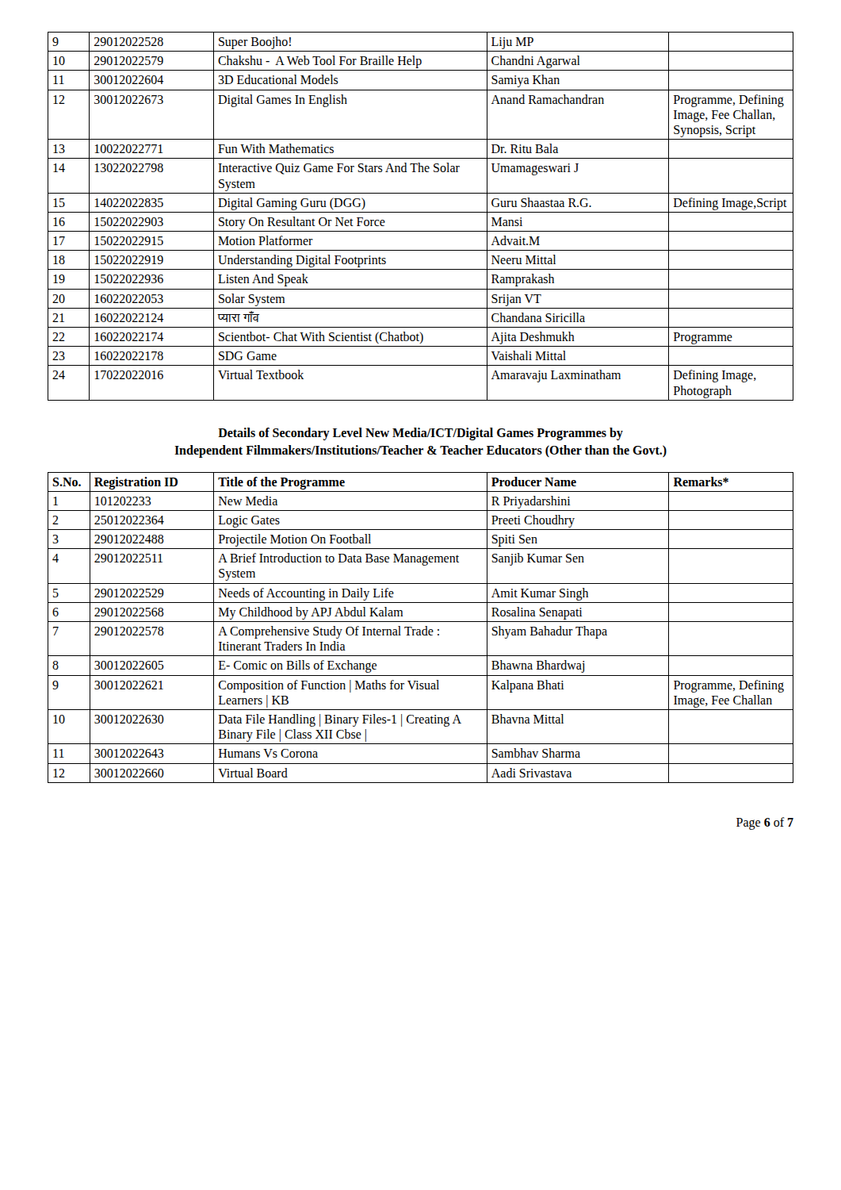| 9 | 29012022528 | Super Boojho! | Liju MP | |
| 10 | 29012022579 | Chakshu - A Web Tool For Braille Help | Chandni Agarwal | |
| 11 | 30012022604 | 3D Educational Models | Samiya Khan | |
| 12 | 30012022673 | Digital Games In English | Anand Ramachandran | Programme, Defining Image, Fee Challan, Synopsis, Script |
| 13 | 10022022771 | Fun With Mathematics | Dr. Ritu Bala | |
| 14 | 13022022798 | Interactive Quiz Game For Stars And The Solar System | Umamageswari J | |
| 15 | 14022022835 | Digital Gaming Guru (DGG) | Guru Shaastaa R.G. | Defining Image,Script |
| 16 | 15022022903 | Story On Resultant Or Net Force | Mansi | |
| 17 | 15022022915 | Motion Platformer | Advait.M | |
| 18 | 15022022919 | Understanding Digital Footprints | Neeru Mittal | |
| 19 | 15022022936 | Listen And Speak | Ramprakash | |
| 20 | 16022022053 | Solar System | Srijan VT | |
| 21 | 16022022124 | प्यारा गाँव | Chandana Siricilla | |
| 22 | 16022022174 | Scientbot- Chat With Scientist (Chatbot) | Ajita Deshmukh | Programme |
| 23 | 16022022178 | SDG Game | Vaishali Mittal | |
| 24 | 17022022016 | Virtual Textbook | Amaravaju Laxminatham | Defining Image, Photograph |
Details of Secondary Level New Media/ICT/Digital Games Programmes by
Independent Filmmakers/Institutions/Teacher & Teacher Educators (Other than the Govt.)
| S.No. | Registration ID | Title of the Programme | Producer Name | Remarks* |
| --- | --- | --- | --- | --- |
| 1 | 101202233 | New Media | R Priyadarshini | |
| 2 | 25012022364 | Logic Gates | Preeti Choudhry | |
| 3 | 29012022488 | Projectile Motion On Football | Spiti Sen | |
| 4 | 29012022511 | A Brief Introduction to Data Base Management System | Sanjib Kumar Sen | |
| 5 | 29012022529 | Needs of Accounting in Daily Life | Amit Kumar Singh | |
| 6 | 29012022568 | My Childhood by APJ Abdul Kalam | Rosalina Senapati | |
| 7 | 29012022578 | A Comprehensive Study Of Internal Trade : Itinerant Traders In India | Shyam Bahadur Thapa | |
| 8 | 30012022605 | E- Comic on Bills of Exchange | Bhawna Bhardwaj | |
| 9 | 30012022621 | Composition of Function / Maths for Visual Learners / KB | Kalpana Bhati | Programme, Defining Image, Fee Challan |
| 10 | 30012022630 | Data File Handling / Binary Files-1 / Creating A Binary File / Class XII Cbse / | Bhavna Mittal | |
| 11 | 30012022643 | Humans Vs Corona | Sambhav Sharma | |
| 12 | 30012022660 | Virtual Board | Aadi Srivastava | |
Page 6 of 7